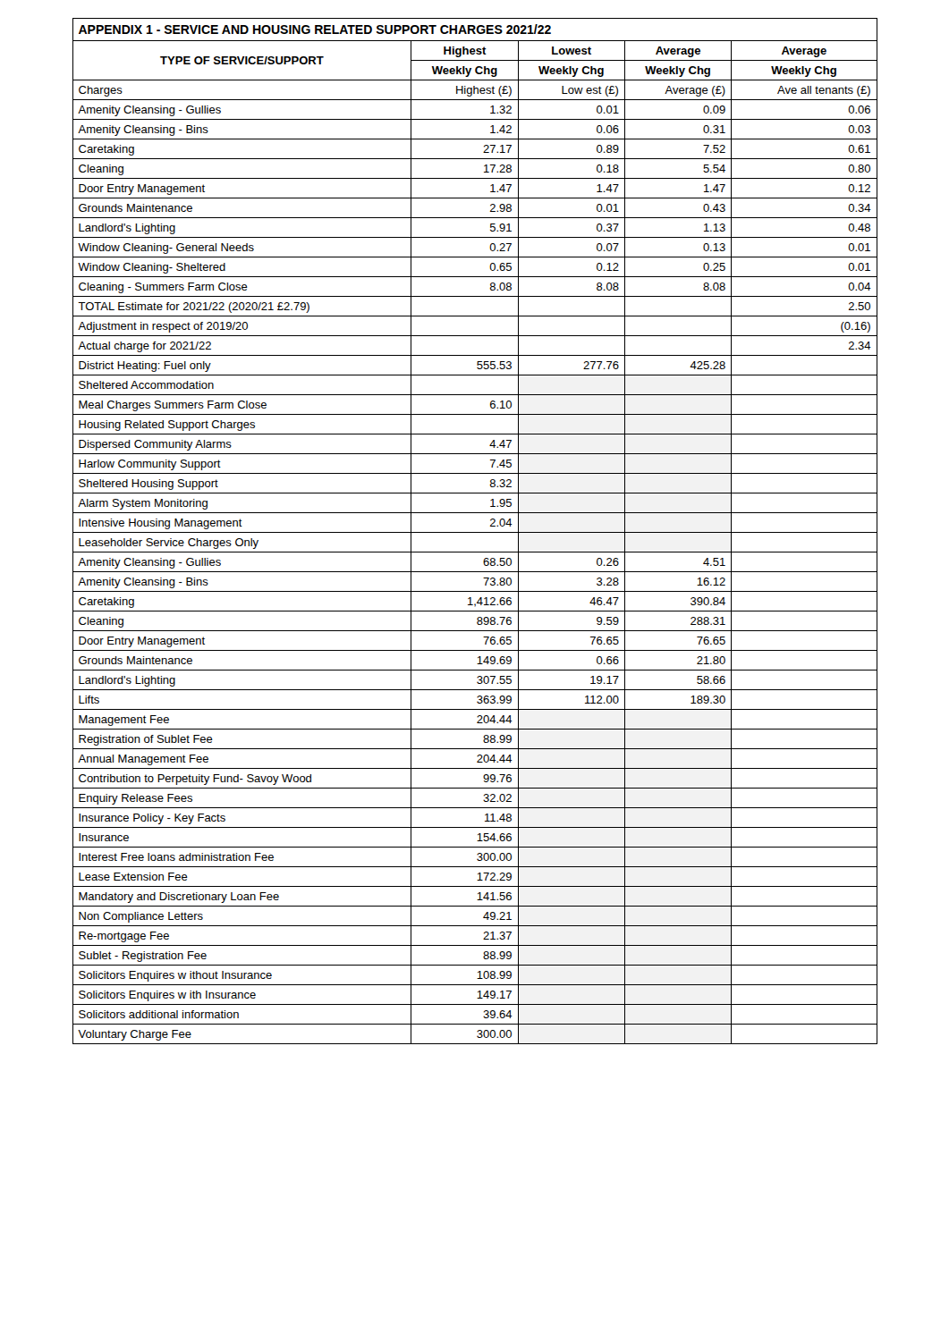APPENDIX 1 - SERVICE AND HOUSING RELATED SUPPORT CHARGES 2021/22
| TYPE OF SERVICE/SUPPORT | Highest | Lowest | Average | Average |
| --- | --- | --- | --- | --- |
| Weekly Chg | Weekly Chg | Weekly Chg | Weekly Chg |
| Charges | Highest (£) | Low est (£) | Average (£) | Ave all tenants (£) |
| Amenity Cleansing - Gullies | 1.32 | 0.01 | 0.09 | 0.06 |
| Amenity Cleansing - Bins | 1.42 | 0.06 | 0.31 | 0.03 |
| Caretaking | 27.17 | 0.89 | 7.52 | 0.61 |
| Cleaning | 17.28 | 0.18 | 5.54 | 0.80 |
| Door Entry Management | 1.47 | 1.47 | 1.47 | 0.12 |
| Grounds Maintenance | 2.98 | 0.01 | 0.43 | 0.34 |
| Landlord's Lighting | 5.91 | 0.37 | 1.13 | 0.48 |
| Window Cleaning- General Needs | 0.27 | 0.07 | 0.13 | 0.01 |
| Window Cleaning- Sheltered | 0.65 | 0.12 | 0.25 | 0.01 |
| Cleaning - Summers Farm Close | 8.08 | 8.08 | 8.08 | 0.04 |
| TOTAL Estimate for 2021/22 (2020/21 £2.79) | | | | 2.50 |
| Adjustment in respect of 2019/20 | | | | (0.16) |
| Actual charge for 2021/22 | | | | 2.34 |
| District Heating: Fuel only | 555.53 | 277.76 | 425.28 | |
| Sheltered Accommodation | | | | |
| Meal Charges Summers Farm Close | 6.10 | | | |
| Housing Related Support Charges | | | | |
| Dispersed Community Alarms | 4.47 | | | |
| Harlow Community Support | 7.45 | | | |
| Sheltered Housing Support | 8.32 | | | |
| Alarm System Monitoring | 1.95 | | | |
| Intensive Housing Management | 2.04 | | | |
| Leaseholder Service Charges Only | | | | |
| Amenity Cleansing - Gullies | 68.50 | 0.26 | 4.51 | |
| Amenity Cleansing - Bins | 73.80 | 3.28 | 16.12 | |
| Caretaking | 1,412.66 | 46.47 | 390.84 | |
| Cleaning | 898.76 | 9.59 | 288.31 | |
| Door Entry Management | 76.65 | 76.65 | 76.65 | |
| Grounds Maintenance | 149.69 | 0.66 | 21.80 | |
| Landlord's Lighting | 307.55 | 19.17 | 58.66 | |
| Lifts | 363.99 | 112.00 | 189.30 | |
| Management Fee | 204.44 | | | |
| Registration of Sublet Fee | 88.99 | | | |
| Annual Management Fee | 204.44 | | | |
| Contribution to Perpetuity Fund- Savoy Wood | 99.76 | | | |
| Enquiry Release Fees | 32.02 | | | |
| Insurance Policy - Key Facts | 11.48 | | | |
| Insurance | 154.66 | | | |
| Interest Free loans administration Fee | 300.00 | | | |
| Lease Extension Fee | 172.29 | | | |
| Mandatory and Discretionary Loan Fee | 141.56 | | | |
| Non Compliance Letters | 49.21 | | | |
| Re-mortgage Fee | 21.37 | | | |
| Sublet - Registration Fee | 88.99 | | | |
| Solicitors Enquires w ithout Insurance | 108.99 | | | |
| Solicitors Enquires w ith Insurance | 149.17 | | | |
| Solicitors additional information | 39.64 | | | |
| Voluntary Charge Fee | 300.00 | | | |